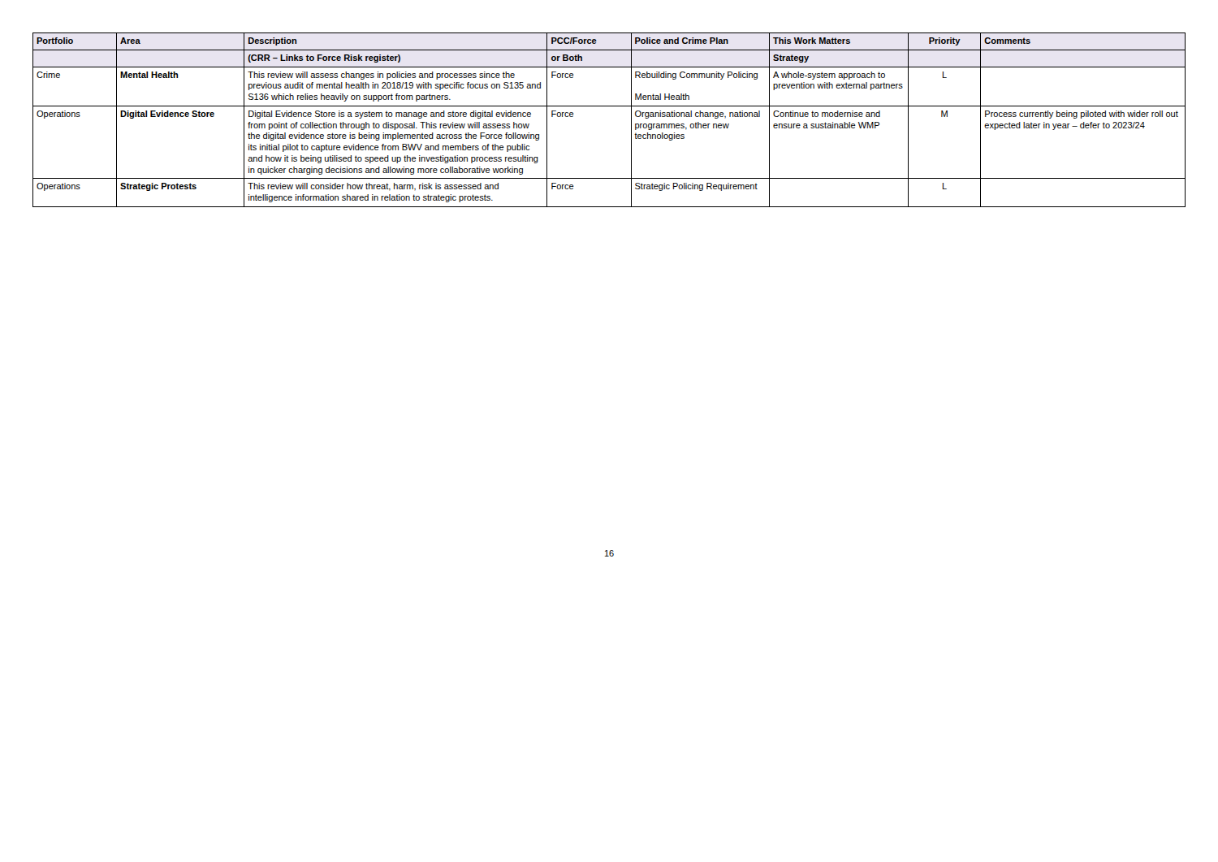| Portfolio | Area | Description | PCC/Force | Police and Crime Plan | This Work Matters | Priority | Comments |
| --- | --- | --- | --- | --- | --- | --- | --- |
| | | (CRR – Links to Force Risk register) | or Both | | Strategy | | |
| Crime | Mental Health | This review will assess changes in policies and processes since the previous audit of mental health in 2018/19 with specific focus on S135 and S136 which relies heavily on support from partners. | Force | Rebuilding Community Policing Mental Health | A whole-system approach to prevention with external partners | L | |
| Operations | Digital Evidence Store | Digital Evidence Store is a system to manage and store digital evidence from point of collection through to disposal. This review will assess how the digital evidence store is being implemented across the Force following its initial pilot to capture evidence from BWV and members of the public and how it is being utilised to speed up the investigation process resulting in quicker charging decisions and allowing more collaborative working | Force | Organisational change, national programmes, other new technologies | Continue to modernise and ensure a sustainable WMP | M | Process currently being piloted with wider roll out expected later in year – defer to 2023/24 |
| Operations | Strategic Protests | This review will consider how threat, harm, risk is assessed and intelligence information shared in relation to strategic protests. | Force | Strategic Policing Requirement | | L | |
16